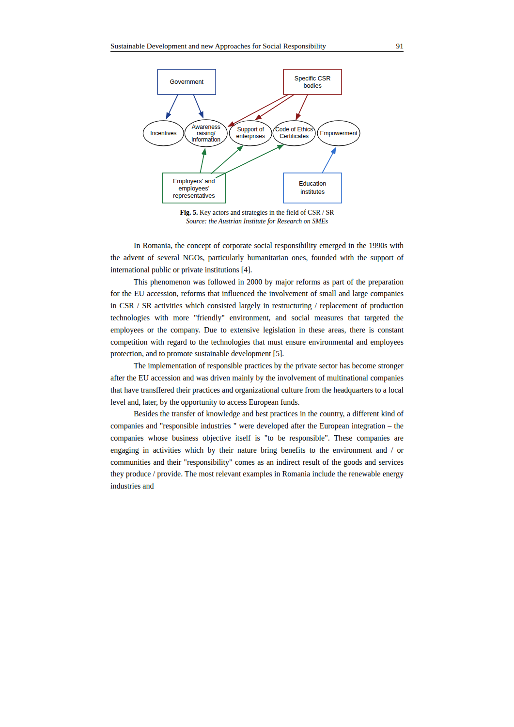Sustainable Development and new Approaches for Social Responsibility 91
Government Specific CSR bodies Incentives Awareness raising/ information Support of enterprises Code of Ethics Certificates Empowerment Employers' and employees' representatives Education institutes
Fig. 5. Key actors and strategies in the field of CSR / SR
Source: the Austrian Institute for Research on SMEs
In Romania, the concept of corporate social responsibility emerged in the 1990s with the advent of several NGOs, particularly humanitarian ones, founded with the support of international public or private institutions [4].
This phenomenon was followed in 2000 by major reforms as part of the preparation for the EU accession, reforms that influenced the involvement of small and large companies in CSR / SR activities which consisted largely in restructuring / replacement of production technologies with more "friendly" environment, and social measures that targeted the employees or the company. Due to extensive legislation in these areas, there is constant competition with regard to the technologies that must ensure environmental and employees protection, and to promote sustainable development [5].
The implementation of responsible practices by the private sector has become stronger after the EU accession and was driven mainly by the involvement of multinational companies that have transffered their practices and organizational culture from the headquarters to a local level and, later, by the opportunity to access European funds.
Besides the transfer of knowledge and best practices in the country, a different kind of companies and "responsible industries " were developed after the European integration – the companies whose business objective itself is "to be responsible". These companies are engaging in activities which by their nature bring benefits to the environment and / or communities and their "responsibility" comes as an indirect result of the goods and services they produce / provide. The most relevant examples in Romania include the renewable energy industries and